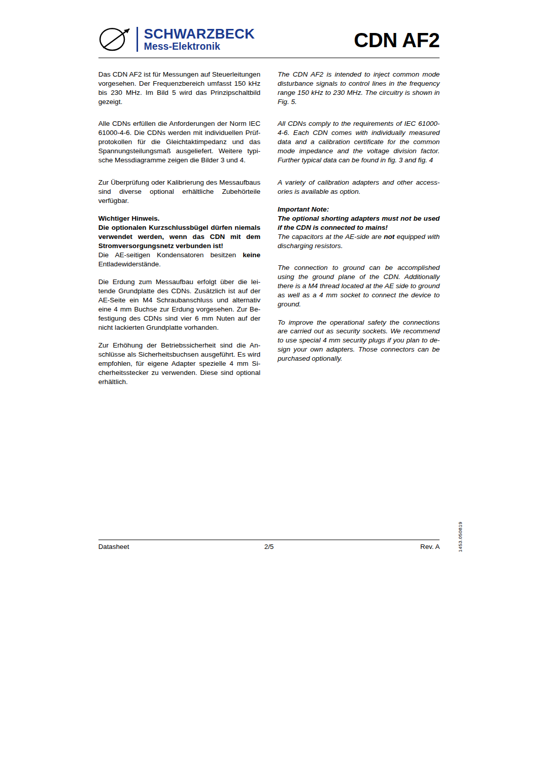SCHWARZBECK Mess-Elektronik
CDN AF2
Das CDN AF2 ist für Messungen auf Steuerleitungen vorgesehen. Der Frequenzbereich umfasst 150 kHz bis 230 MHz. Im Bild 5 wird das Prinzipschaltbild gezeigt.
Alle CDNs erfüllen die Anforderungen der Norm IEC 61000-4-6. Die CDNs werden mit individuellen Prüfprotokollen für die Gleichtaktimpedanz und das Spannungsteilungsmaß ausgeliefert. Weitere typische Messdiagramme zeigen die Bilder 3 und 4.
Zur Überprüfung oder Kalibrierung des Messaufbaus sind diverse optional erhältliche Zubehörteile verfügbar.
Wichtiger Hinweis.
Die optionalen Kurzschlussbügel dürfen niemals verwendet werden, wenn das CDN mit dem Stromversorgungsnetz verbunden ist!
Die AE-seitigen Kondensatoren besitzen keine Entladewiderstände.
Die Erdung zum Messaufbau erfolgt über die leitende Grundplatte des CDNs. Zusätzlich ist auf der AE-Seite ein M4 Schraubanschluss und alternativ eine 4 mm Buchse zur Erdung vorgesehen. Zur Befestigung des CDNs sind vier 6 mm Nuten auf der nicht lackierten Grundplatte vorhanden.
Zur Erhöhung der Betriebssicherheit sind die Anschlüsse als Sicherheitsbuchsen ausgeführt. Es wird empfohlen, für eigene Adapter spezielle 4 mm Sicherheitsstecker zu verwenden. Diese sind optional erhältlich.
The CDN AF2 is intended to inject common mode disturbance signals to control lines in the frequency range 150 kHz to 230 MHz. The circuitry is shown in Fig. 5.
All CDNs comply to the requirements of IEC 61000-4-6. Each CDN comes with individually measured data and a calibration certificate for the common mode impedance and the voltage division factor. Further typical data can be found in fig. 3 and fig. 4
A variety of calibration adapters and other accessories is available as option.
Important Note:
The optional shorting adapters must not be used if the CDN is connected to mains!
The capacitors at the AE-side are not equipped with discharging resistors.
The connection to ground can be accomplished using the ground plane of the CDN. Additionally there is a M4 thread located at the AE side to ground as well as a 4 mm socket to connect the device to ground.
To improve the operational safety the connections are carried out as security sockets. We recommend to use special 4 mm security plugs if you plan to design your own adapters. Those connectors can be purchased optionally.
Datasheet
2/5
Rev. A
1453.050819